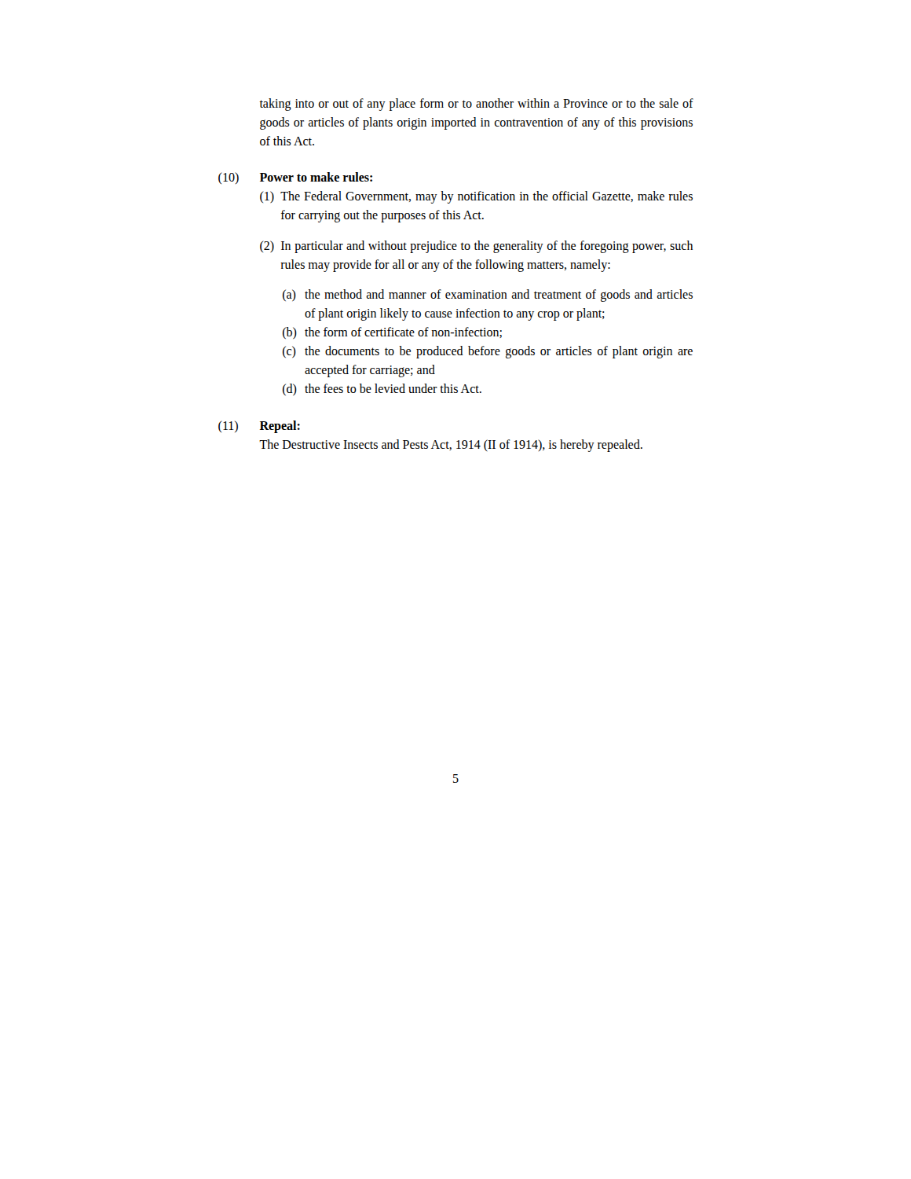taking into or out of any place form or to another within a Province or to the sale of goods or articles of plants origin imported in contravention of any of this provisions of this Act.
(10)
Power to make rules:
(1)
The Federal Government, may by notification in the official Gazette, make rules for carrying out the purposes of this Act.
(2)
In particular and without prejudice to the generality of the foregoing power, such rules may provide for all or any of the following matters, namely:
(a)
the method and manner of examination and treatment of goods and articles of plant origin likely to cause infection to any crop or plant;
(b)
the form of certificate of non-infection;
(c)
the documents to be produced before goods or articles of plant origin are accepted for carriage; and
(d)
the fees to be levied under this Act.
(11)
Repeal:
The Destructive Insects and Pests Act, 1914 (II of 1914), is hereby repealed.
5